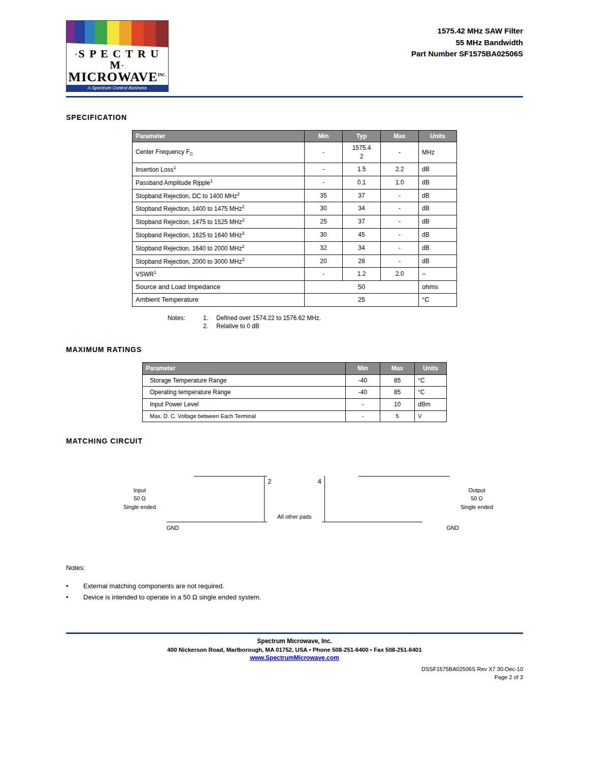·S P E C T R U M·
MICROWAVEINC.
A Spectrum Control Business
1575.42 MHz SAW Filter
55 MHz Bandwidth
Part Number SF1575BA02506S
SPECIFICATION
| Parameter | Min | Typ | Max | Units |
| --- | --- | --- | --- | --- |
| Center Frequency F C | - | 1575.4 2 | - | MHz |
| Insertion Loss 1 | - | 1.5 | 2.2 | dB |
| Passband Amplitude Ripple 1 | - | 0.1 | 1.0 | dB |
| Stopband Rejection, DC to 1400 MHz 2 | 35 | 37 | - | dB |
| Stopband Rejection, 1400 to 1475 MHz 2 | 30 | 34 | - | dB |
| Stopband Rejection, 1475 to 1525 MHz 2 | 25 | 37 | - | dB |
| Stopband Rejection, 1625 to 1640 MHz 2 | 30 | 45 | - | dB |
| Stopband Rejection, 1640 to 2000 MHz 2 | 32 | 34 | - | dB |
| Stopband Rejection, 2000 to 3000 MHz 2 | 20 | 28 | - | dB |
| VSWR 1 | - | 1.2 | 2.0 | -- |
| Source and Load Impedance | 50 | ohms |
| Ambient Temperature | 25 | °C |
Notes:
1. Defined over 1574.22 to 1576.62 MHz.
2. Relative to 0 dB
MAXIMUM RATINGS
| Parameter | Min | Max | Units |
| --- | --- | --- | --- |
| Storage Temperature Range | -40 | 85 | °C |
| Operating temperature Range | -40 | 85 | °C |
| Input Power Level | - | 10 | dBm |
| Max. D. C. Voltage between Each Terminal | - | 5 | V |
MATCHING CIRCUIT
2 4 All other pads
Input
50 Ω
Single ended
Output
50 Ω
Single ended
GND
GND
Notes:
•External matching components are not required.
•Device is intended to operate in a 50 Ω single ended system.
Spectrum Microwave, Inc.
400 Nickerson Road, Marlborough, MA 01752, USA • Phone 508-251-6400 • Fax 508-251-6401
www.SpectrumMicrowave.com
DSSF1575BA02506S Rev X7 30-Dec-10
Page 2 of 3